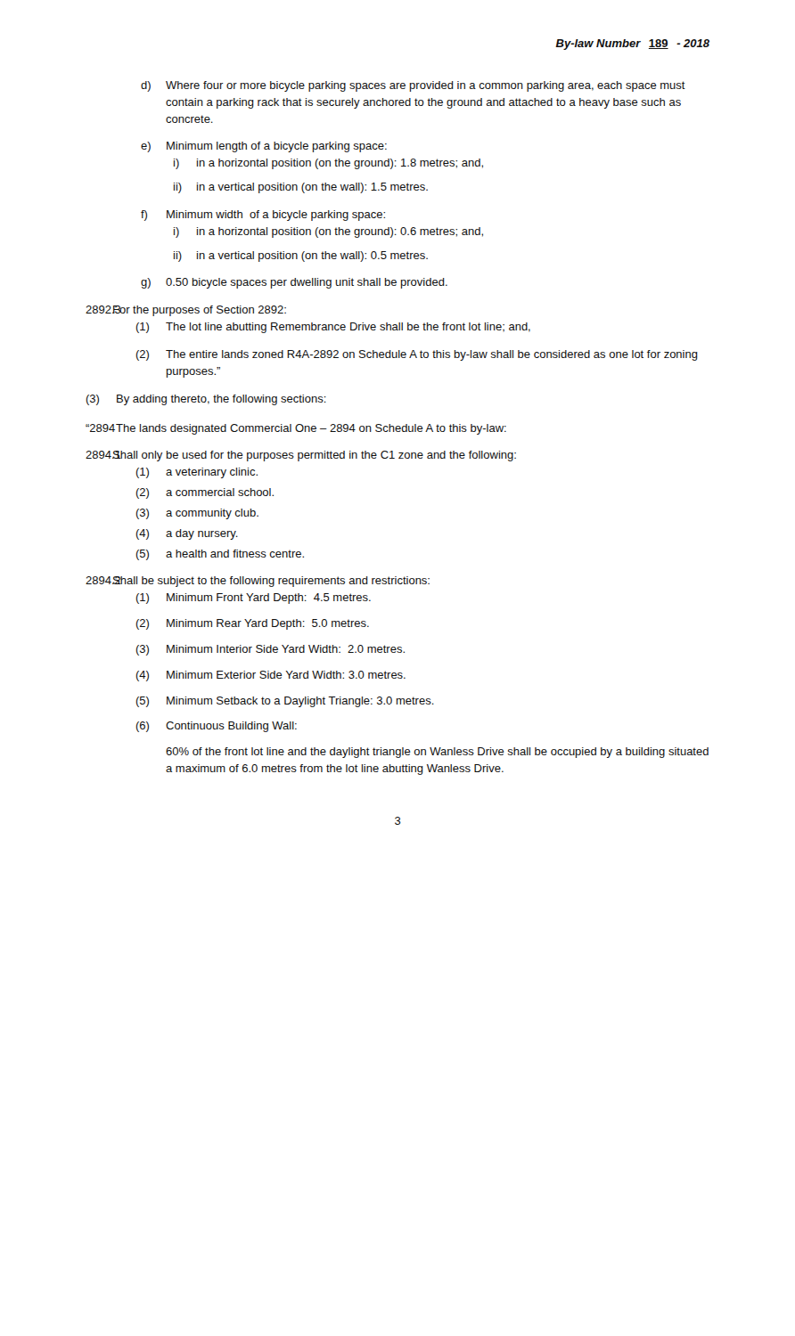By-law Number 189 - 2018
d) Where four or more bicycle parking spaces are provided in a common parking area, each space must contain a parking rack that is securely anchored to the ground and attached to a heavy base such as concrete.
e) Minimum length of a bicycle parking space:
i) in a horizontal position (on the ground): 1.8 metres; and,
ii) in a vertical position (on the wall): 1.5 metres.
f) Minimum width of a bicycle parking space:
i) in a horizontal position (on the ground): 0.6 metres; and,
ii) in a vertical position (on the wall): 0.5 metres.
g) 0.50 bicycle spaces per dwelling unit shall be provided.
2892.3 For the purposes of Section 2892:
(1) The lot line abutting Remembrance Drive shall be the front lot line; and,
(2) The entire lands zoned R4A-2892 on Schedule A to this by-law shall be considered as one lot for zoning purposes.”
(3) By adding thereto, the following sections:
“2894 The lands designated Commercial One – 2894 on Schedule A to this by-law:
2894.1 Shall only be used for the purposes permitted in the C1 zone and the following:
(1) a veterinary clinic.
(2) a commercial school.
(3) a community club.
(4) a day nursery.
(5) a health and fitness centre.
2894.2 Shall be subject to the following requirements and restrictions:
(1) Minimum Front Yard Depth: 4.5 metres.
(2) Minimum Rear Yard Depth: 5.0 metres.
(3) Minimum Interior Side Yard Width: 2.0 metres.
(4) Minimum Exterior Side Yard Width: 3.0 metres.
(5) Minimum Setback to a Daylight Triangle: 3.0 metres.
(6) Continuous Building Wall:
60% of the front lot line and the daylight triangle on Wanless Drive shall be occupied by a building situated a maximum of 6.0 metres from the lot line abutting Wanless Drive.
3